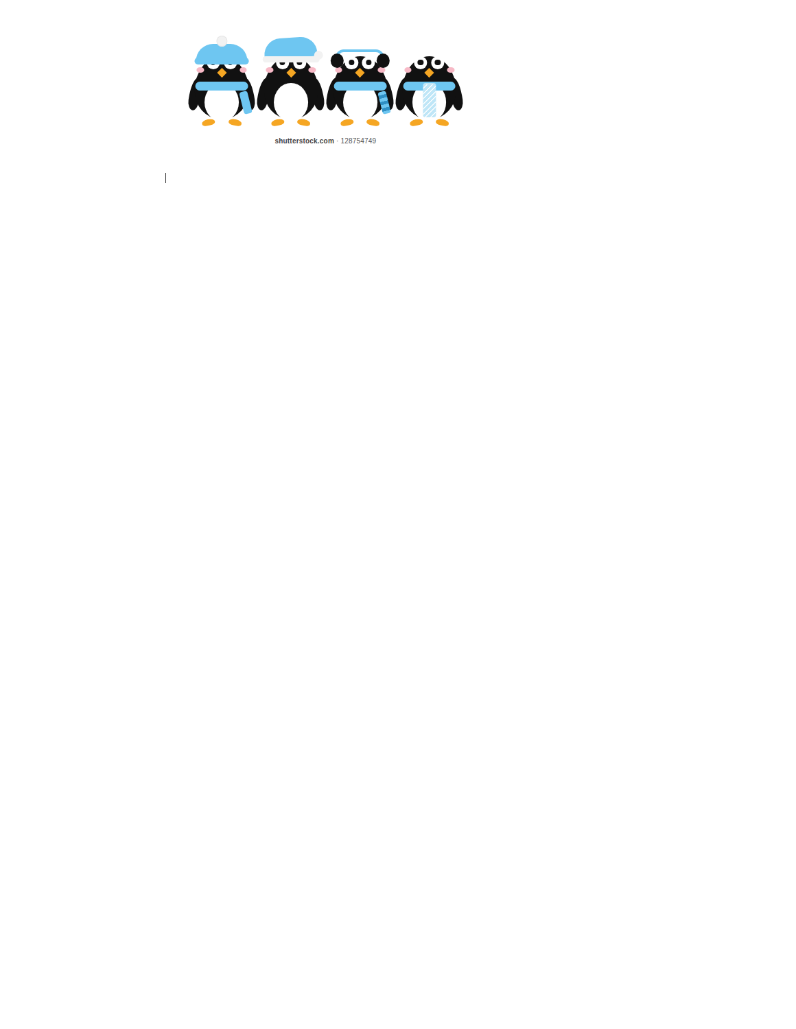shutterstock.com · 128754749